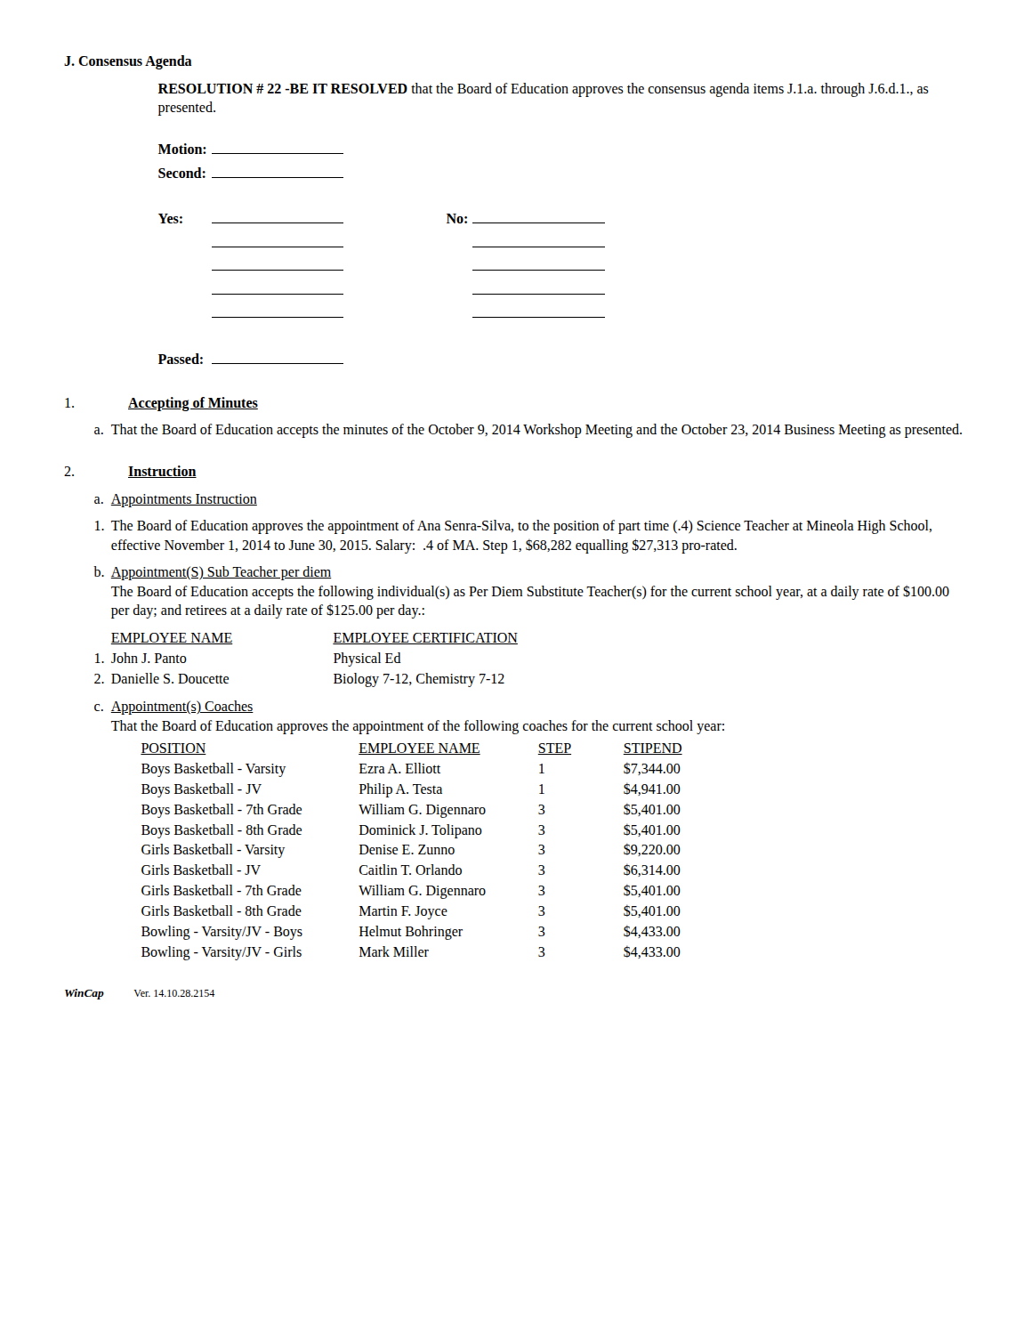J. Consensus Agenda
RESOLUTION # 22 -BE IT RESOLVED that the Board of Education approves the consensus agenda items J.1.a. through J.6.d.1., as presented.
| Motion: | | | | |
| Second: | | | | |
| Yes: | | | No: | |
| Passed: | | | | |
1.
Accepting of Minutes
a.
That the Board of Education accepts the minutes of the October 9, 2014 Workshop Meeting and the October 23, 2014 Business Meeting as presented.
2.
Instruction
a.
Appointments Instruction
1.
The Board of Education approves the appointment of Ana Senra-Silva, to the position of part time (.4) Science Teacher at Mineola High School, effective November 1, 2014 to June 30, 2015. Salary: .4 of MA. Step 1, $68,282 equalling $27,313 pro-rated.
b.
Appointment(S) Sub Teacher per diem
The Board of Education accepts the following individual(s) as Per Diem Substitute Teacher(s) for the current school year, at a daily rate of $100.00 per day; and retirees at a daily rate of $125.00 per day.:
| | EMPLOYEE NAME | EMPLOYEE CERTIFICATION |
| 1. | John J. Panto | Physical Ed |
| 2. | Danielle S. Doucette | Biology 7-12, Chemistry 7-12 |
c.
Appointment(s) Coaches
That the Board of Education approves the appointment of the following coaches for the current school year:
| POSITION | EMPLOYEE NAME | STEP | STIPEND |
| Boys Basketball - Varsity | Ezra A. Elliott | 1 | $7,344.00 |
| Boys Basketball - JV | Philip A. Testa | 1 | $4,941.00 |
| Boys Basketball - 7th Grade | William G. Digennaro | 3 | $5,401.00 |
| Boys Basketball - 8th Grade | Dominick J. Tolipano | 3 | $5,401.00 |
| Girls Basketball - Varsity | Denise E. Zunno | 3 | $9,220.00 |
| Girls Basketball - JV | Caitlin T. Orlando | 3 | $6,314.00 |
| Girls Basketball - 7th Grade | William G. Digennaro | 3 | $5,401.00 |
| Girls Basketball - 8th Grade | Martin F. Joyce | 3 | $5,401.00 |
| Bowling - Varsity/JV - Boys | Helmut Bohringer | 3 | $4,433.00 |
| Bowling - Varsity/JV - Girls | Mark Miller | 3 | $4,433.00 |
WinCap Ver. 14.10.28.2154